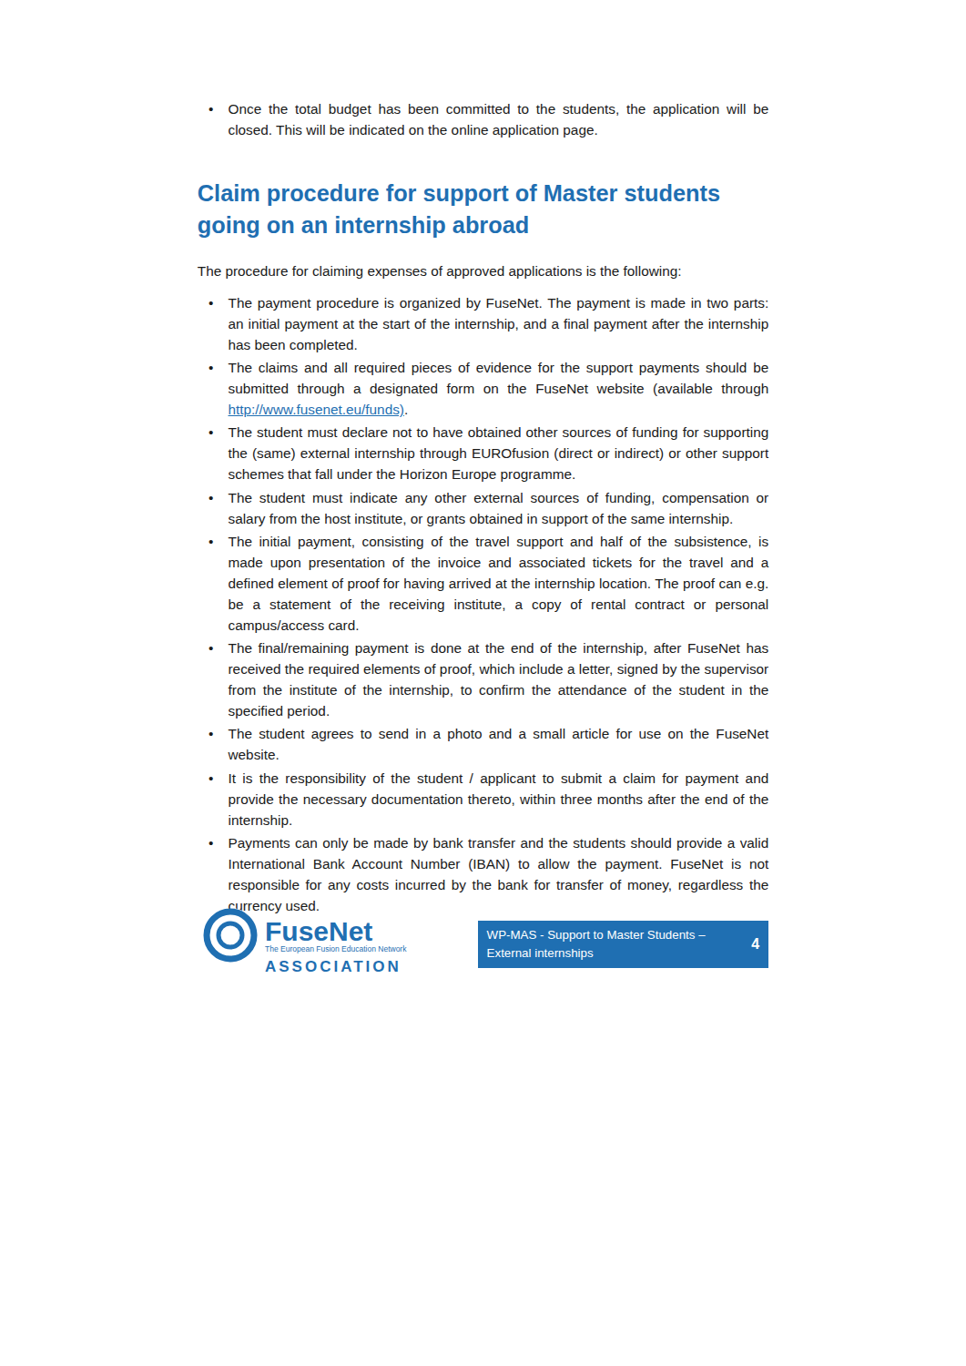Once the total budget has been committed to the students, the application will be closed. This will be indicated on the online application page.
Claim procedure for support of Master students going on an internship abroad
The procedure for claiming expenses of approved applications is the following:
The payment procedure is organized by FuseNet. The payment is made in two parts: an initial payment at the start of the internship, and a final payment after the internship has been completed.
The claims and all required pieces of evidence for the support payments should be submitted through a designated form on the FuseNet website (available through http://www.fusenet.eu/funds).
The student must declare not to have obtained other sources of funding for supporting the (same) external internship through EUROfusion (direct or indirect) or other support schemes that fall under the Horizon Europe programme.
The student must indicate any other external sources of funding, compensation or salary from the host institute, or grants obtained in support of the same internship.
The initial payment, consisting of the travel support and half of the subsistence, is made upon presentation of the invoice and associated tickets for the travel and a defined element of proof for having arrived at the internship location. The proof can e.g. be a statement of the receiving institute, a copy of rental contract or personal campus/access card.
The final/remaining payment is done at the end of the internship, after FuseNet has received the required elements of proof, which include a letter, signed by the supervisor from the institute of the internship, to confirm the attendance of the student in the specified period.
The student agrees to send in a photo and a small article for use on the FuseNet website.
It is the responsibility of the student / applicant to submit a claim for payment and provide the necessary documentation thereto, within three months after the end of the internship.
Payments can only be made by bank transfer and the students should provide a valid International Bank Account Number (IBAN) to allow the payment. FuseNet is not responsible for any costs incurred by the bank for transfer of money, regardless the currency used.
FuseNet The European Fusion Education Network ASSOCIATION
WP-MAS - Support to Master Students – External internships 4